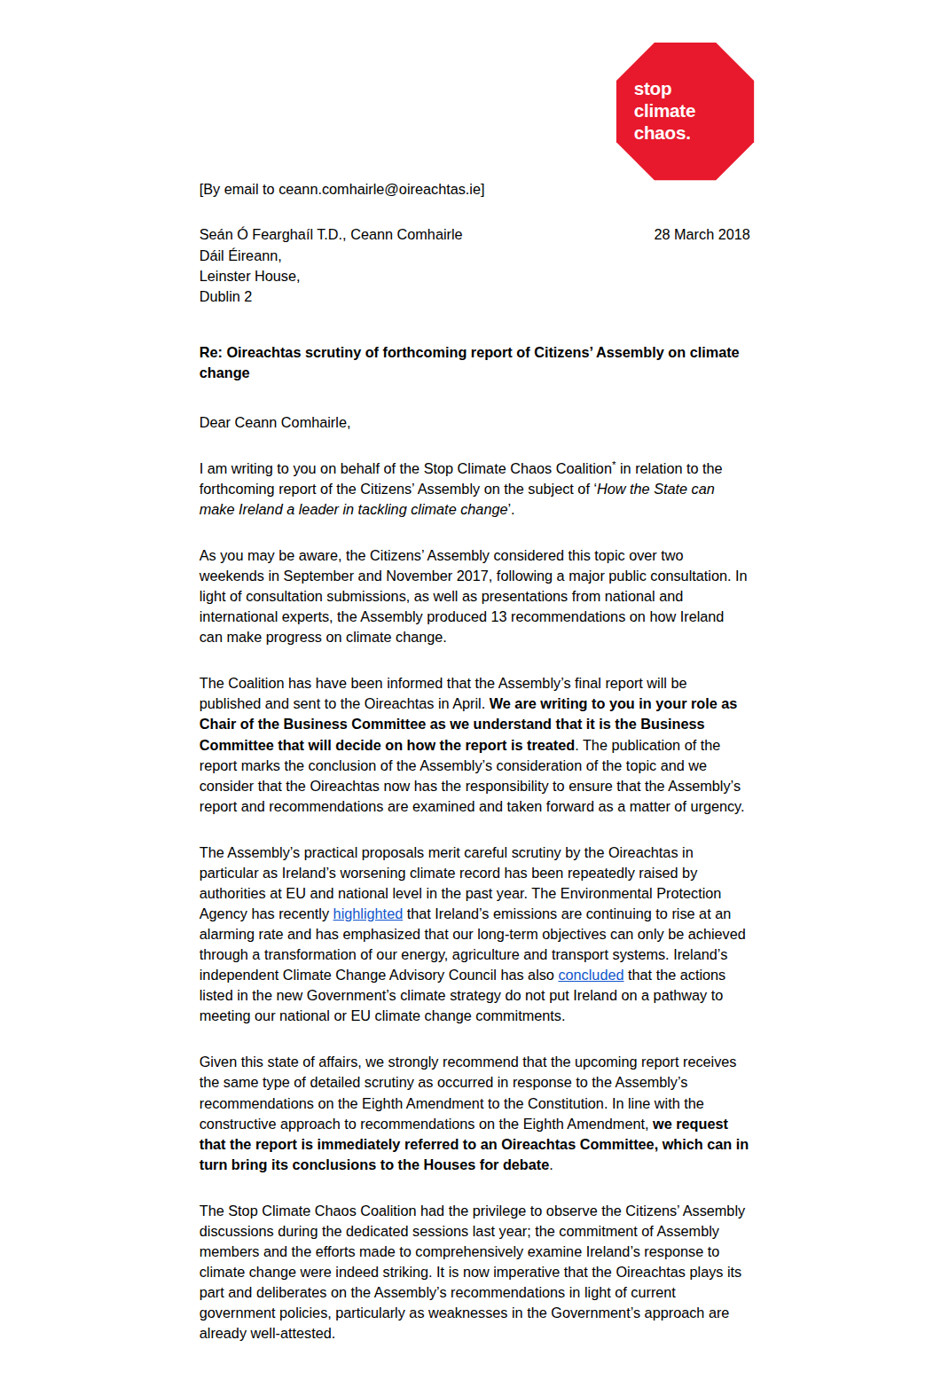stop climate chaos.
[By email to ceann.comhairle@oireachtas.ie]
28 March 2018
Seán Ó Fearghaíl T.D., Ceann Comhairle
Dáil Éireann,
Leinster House,
Dublin 2
Re: Oireachtas scrutiny of forthcoming report of Citizens’ Assembly on climate change
Dear Ceann Comhairle,
I am writing to you on behalf of the Stop Climate Chaos Coalition* in relation to the forthcoming report of the Citizens’ Assembly on the subject of ‘How the State can make Ireland a leader in tackling climate change’.
As you may be aware, the Citizens’ Assembly considered this topic over two weekends in September and November 2017, following a major public consultation. In light of consultation submissions, as well as presentations from national and international experts, the Assembly produced 13 recommendations on how Ireland can make progress on climate change.
The Coalition has have been informed that the Assembly’s final report will be published and sent to the Oireachtas in April. We are writing to you in your role as Chair of the Business Committee as we understand that it is the Business Committee that will decide on how the report is treated. The publication of the report marks the conclusion of the Assembly’s consideration of the topic and we consider that the Oireachtas now has the responsibility to ensure that the Assembly’s report and recommendations are examined and taken forward as a matter of urgency.
The Assembly’s practical proposals merit careful scrutiny by the Oireachtas in particular as Ireland’s worsening climate record has been repeatedly raised by authorities at EU and national level in the past year. The Environmental Protection Agency has recently highlighted that Ireland’s emissions are continuing to rise at an alarming rate and has emphasized that our long-term objectives can only be achieved through a transformation of our energy, agriculture and transport systems. Ireland’s independent Climate Change Advisory Council has also concluded that the actions listed in the new Government’s climate strategy do not put Ireland on a pathway to meeting our national or EU climate change commitments.
Given this state of affairs, we strongly recommend that the upcoming report receives the same type of detailed scrutiny as occurred in response to the Assembly’s recommendations on the Eighth Amendment to the Constitution. In line with the constructive approach to recommendations on the Eighth Amendment, we request that the report is immediately referred to an Oireachtas Committee, which can in turn bring its conclusions to the Houses for debate.
The Stop Climate Chaos Coalition had the privilege to observe the Citizens’ Assembly discussions during the dedicated sessions last year; the commitment of Assembly members and the efforts made to comprehensively examine Ireland’s response to climate change were indeed striking. It is now imperative that the Oireachtas plays its part and deliberates on the Assembly’s recommendations in light of current government policies, particularly as weaknesses in the Government’s approach are already well-attested.